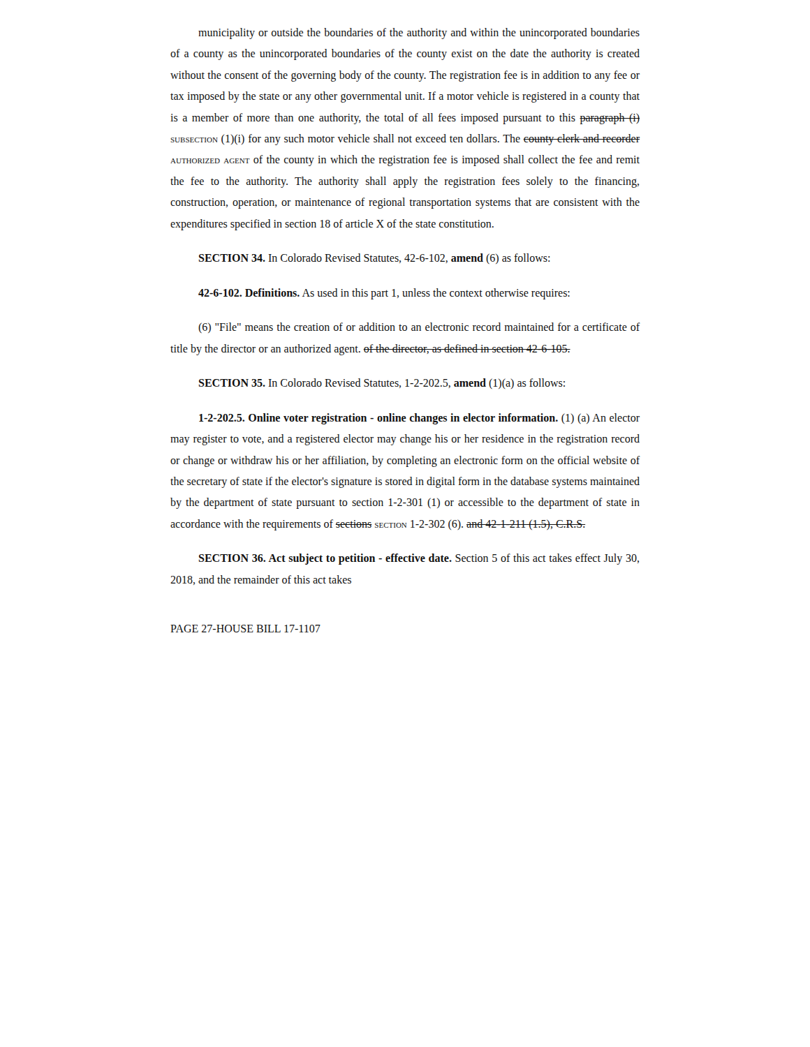municipality or outside the boundaries of the authority and within the unincorporated boundaries of a county as the unincorporated boundaries of the county exist on the date the authority is created without the consent of the governing body of the county. The registration fee is in addition to any fee or tax imposed by the state or any other governmental unit. If a motor vehicle is registered in a county that is a member of more than one authority, the total of all fees imposed pursuant to this paragraph (i) subsection (1)(i) for any such motor vehicle shall not exceed ten dollars. The county clerk and recorder authorized agent of the county in which the registration fee is imposed shall collect the fee and remit the fee to the authority. The authority shall apply the registration fees solely to the financing, construction, operation, or maintenance of regional transportation systems that are consistent with the expenditures specified in section 18 of article X of the state constitution.
SECTION 34. In Colorado Revised Statutes, 42-6-102, amend (6) as follows:
42-6-102. Definitions. As used in this part 1, unless the context otherwise requires:
(6) "File" means the creation of or addition to an electronic record maintained for a certificate of title by the director or an authorized agent. of the director, as defined in section 42-6-105.
SECTION 35. In Colorado Revised Statutes, 1-2-202.5, amend (1)(a) as follows:
1-2-202.5. Online voter registration - online changes in elector information. (1) (a) An elector may register to vote, and a registered elector may change his or her residence in the registration record or change or withdraw his or her affiliation, by completing an electronic form on the official website of the secretary of state if the elector's signature is stored in digital form in the database systems maintained by the department of state pursuant to section 1-2-301 (1) or accessible to the department of state in accordance with the requirements of sections section 1-2-302 (6). and 42-1-211 (1.5), C.R.S.
SECTION 36. Act subject to petition - effective date. Section 5 of this act takes effect July 30, 2018, and the remainder of this act takes
PAGE 27-HOUSE BILL 17-1107